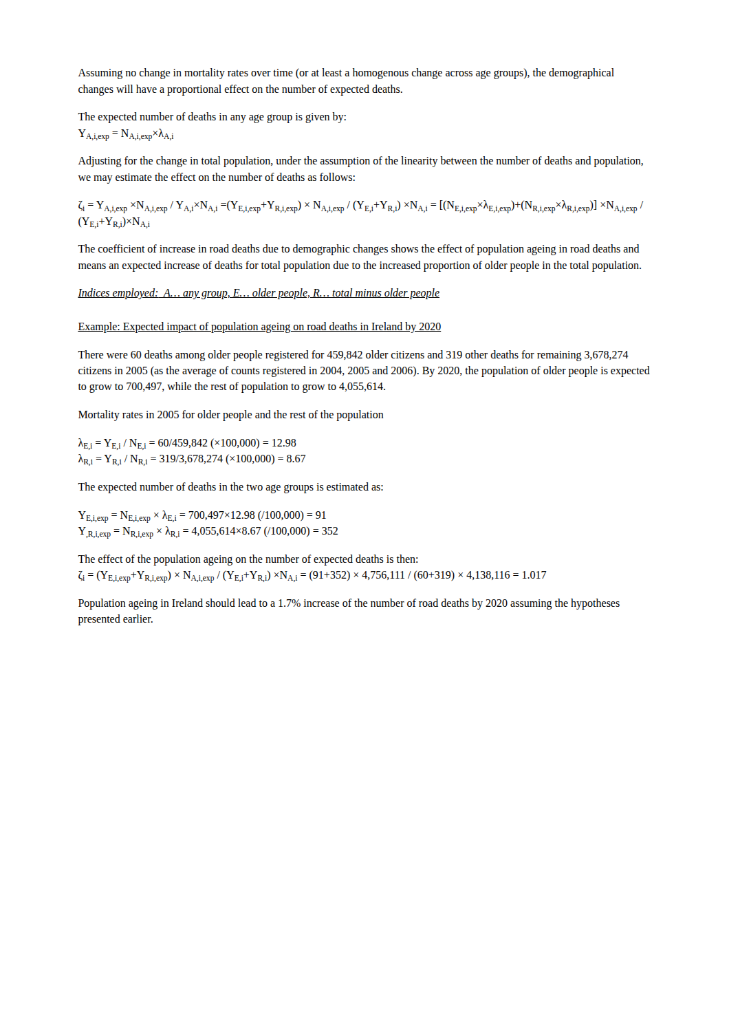Assuming no change in mortality rates over time (or at least a homogenous change across age groups), the demographical changes will have a proportional effect on the number of expected deaths.
The expected number of deaths in any age group is given by:
YA,i,exp = NA,i,exp×λA,i
Adjusting for the change in total population, under the assumption of the linearity between the number of deaths and population, we may estimate the effect on the number of deaths as follows:
ζi = YA,i,exp ×NA,i,exp / YA,i×NA,i =(YE,i,exp+YR,i,exp) × NA,i,exp / (YE,i+YR,i) ×NA,i = [(NE,i,exp×λE,i,exp)+(NR,i,exp×λR,i,exp)] ×NA,i,exp / (YE,i+YR,i)×NA,i
The coefficient of increase in road deaths due to demographic changes shows the effect of population ageing in road deaths and means an expected increase of deaths for total population due to the increased proportion of older people in the total population.
Indices employed: A… any group, E… older people, R… total minus older people
Example: Expected impact of population ageing on road deaths in Ireland by 2020
There were 60 deaths among older people registered for 459,842 older citizens and 319 other deaths for remaining 3,678,274 citizens in 2005 (as the average of counts registered in 2004, 2005 and 2006). By 2020, the population of older people is expected to grow to 700,497, while the rest of population to grow to 4,055,614.
Mortality rates in 2005 for older people and the rest of the population
λE,i = YE,i / NE,i = 60/459,842 (×100,000) = 12.98
λR,i = YR,i / NR,i = 319/3,678,274 (×100,000) = 8.67
The expected number of deaths in the two age groups is estimated as:
YE,i,exp = NE,i,exp × λE,i = 700,497×12.98 (/100,000) = 91
Y,R,i,exp = NR,i,exp × λR,i = 4,055,614×8.67 (/100,000) = 352
The effect of the population ageing on the number of expected deaths is then:
ζi = (YE,i,exp+YR,i,exp) × NA,i,exp / (YE,i+YR,i) ×NA,i = (91+352) × 4,756,111 / (60+319) × 4,138,116 = 1.017
Population ageing in Ireland should lead to a 1.7% increase of the number of road deaths by 2020 assuming the hypotheses presented earlier.